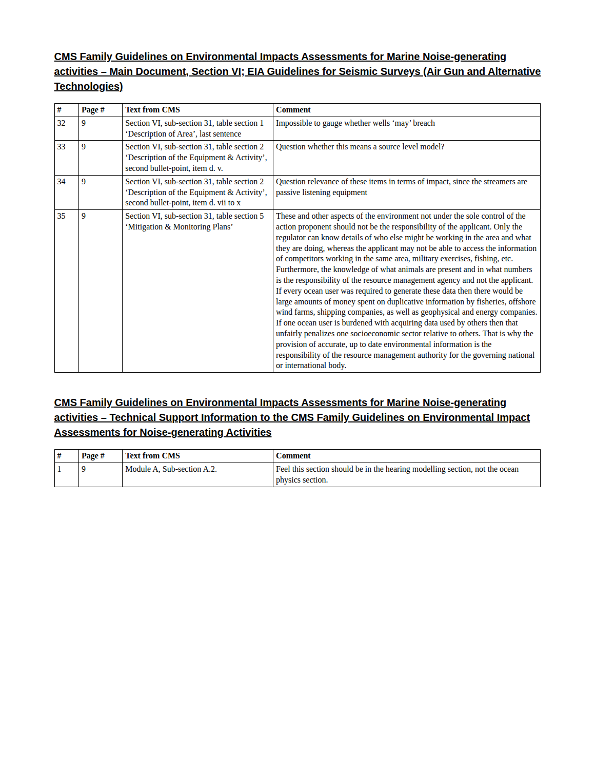CMS Family Guidelines on Environmental Impacts Assessments for Marine Noise-generating activities – Main Document, Section VI; EIA Guidelines for Seismic Surveys (Air Gun and Alternative Technologies)
| # | Page # | Text from CMS | Comment |
| --- | --- | --- | --- |
| 32 | 9 | Section VI, sub-section 31, table section 1 ‘Description of Area’, last sentence | Impossible to gauge whether wells ‘may’ breach |
| 33 | 9 | Section VI, sub-section 31, table section 2 ‘Description of the Equipment & Activity’, second bullet-point, item d. v. | Question whether this means a source level model? |
| 34 | 9 | Section VI, sub-section 31, table section 2 ‘Description of the Equipment & Activity’, second bullet-point, item d. vii to x | Question relevance of these items in terms of impact, since the streamers are passive listening equipment |
| 35 | 9 | Section VI, sub-section 31, table section 5 ‘Mitigation & Monitoring Plans’ | These and other aspects of the environment not under the sole control of the action proponent should not be the responsibility of the applicant. Only the regulator can know details of who else might be working in the area and what they are doing, whereas the applicant may not be able to access the information of competitors working in the same area, military exercises, fishing, etc. Furthermore, the knowledge of what animals are present and in what numbers is the responsibility of the resource management agency and not the applicant. If every ocean user was required to generate these data then there would be large amounts of money spent on duplicative information by fisheries, offshore wind farms, shipping companies, as well as geophysical and energy companies. If one ocean user is burdened with acquiring data used by others then that unfairly penalizes one socioeconomic sector relative to others. That is why the provision of accurate, up to date environmental information is the responsibility of the resource management authority for the governing national or international body. |
CMS Family Guidelines on Environmental Impacts Assessments for Marine Noise-generating activities – Technical Support Information to the CMS Family Guidelines on Environmental Impact Assessments for Noise-generating Activities
| # | Page # | Text from CMS | Comment |
| --- | --- | --- | --- |
| 1 | 9 | Module A, Sub-section A.2. | Feel this section should be in the hearing modelling section, not the ocean physics section. |